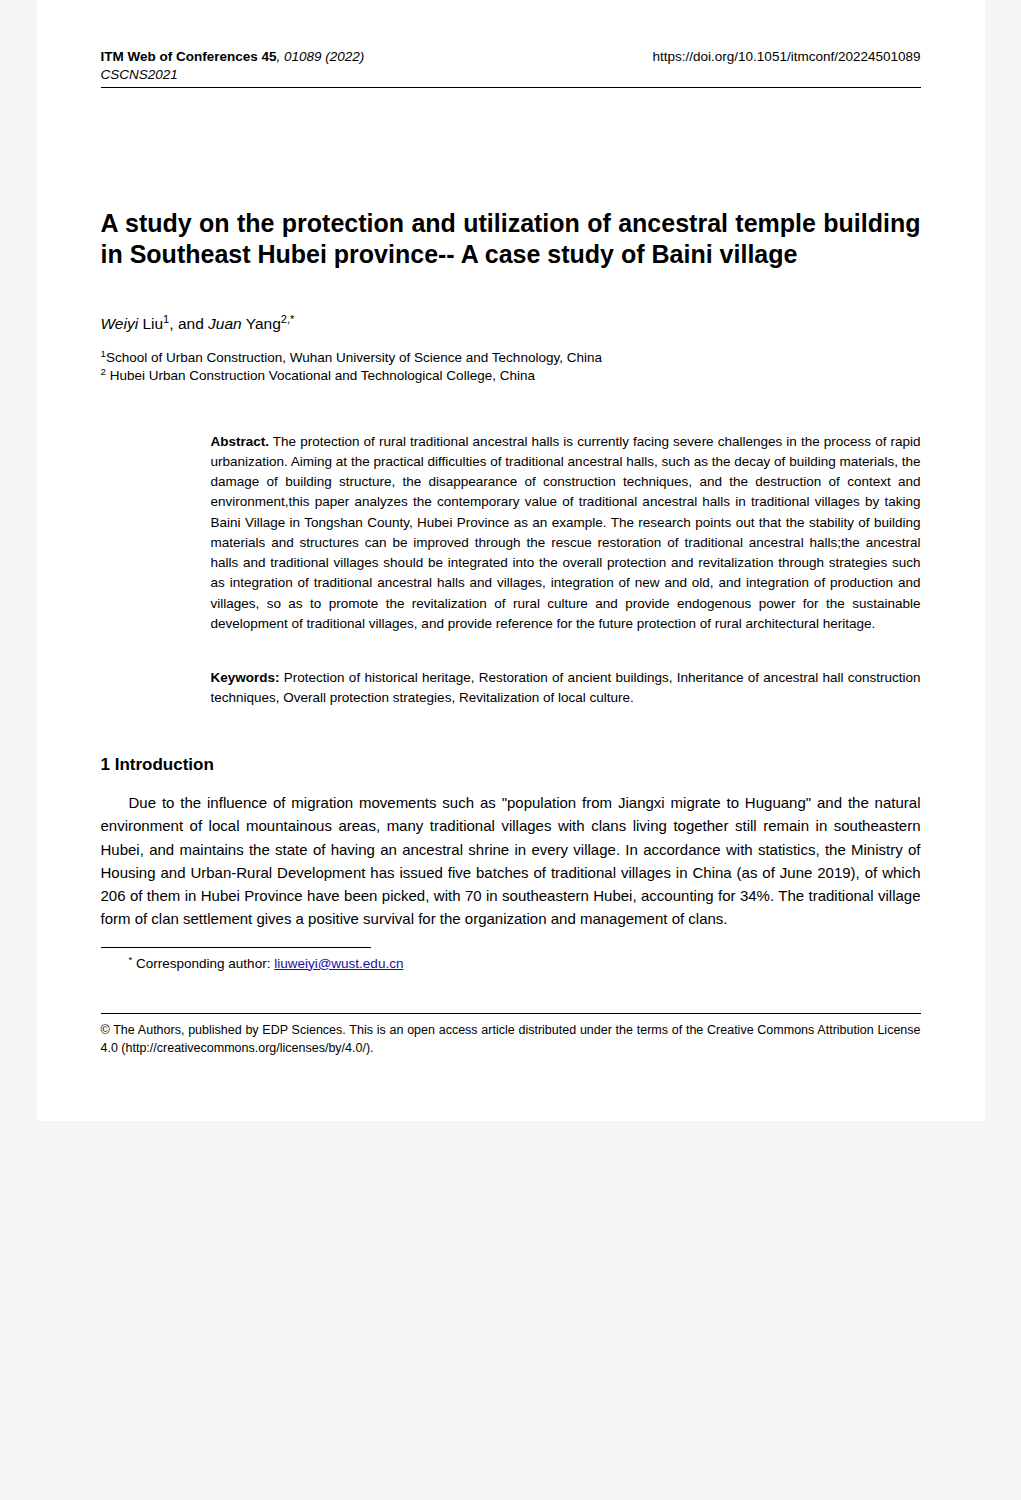ITM Web of Conferences 45, 01089 (2022)
CSCNS2021
https://doi.org/10.1051/itmconf/20224501089
A study on the protection and utilization of ancestral temple building in Southeast Hubei province-- A case study of Baini village
Weiyi Liu1, and Juan Yang2,*
1School of Urban Construction, Wuhan University of Science and Technology, China
2 Hubei Urban Construction Vocational and Technological College, China
Abstract. The protection of rural traditional ancestral halls is currently facing severe challenges in the process of rapid urbanization. Aiming at the practical difficulties of traditional ancestral halls, such as the decay of building materials, the damage of building structure, the disappearance of construction techniques, and the destruction of context and environment,this paper analyzes the contemporary value of traditional ancestral halls in traditional villages by taking Baini Village in Tongshan County, Hubei Province as an example. The research points out that the stability of building materials and structures can be improved through the rescue restoration of traditional ancestral halls;the ancestral halls and traditional villages should be integrated into the overall protection and revitalization through strategies such as integration of traditional ancestral halls and villages, integration of new and old, and integration of production and villages, so as to promote the revitalization of rural culture and provide endogenous power for the sustainable development of traditional villages, and provide reference for the future protection of rural architectural heritage.
Keywords: Protection of historical heritage, Restoration of ancient buildings, Inheritance of ancestral hall construction techniques, Overall protection strategies, Revitalization of local culture.
1 Introduction
Due to the influence of migration movements such as "population from Jiangxi migrate to Huguang" and the natural environment of local mountainous areas, many traditional villages with clans living together still remain in southeastern Hubei, and maintains the state of having an ancestral shrine in every village. In accordance with statistics, the Ministry of Housing and Urban-Rural Development has issued five batches of traditional villages in China (as of June 2019), of which 206 of them in Hubei Province have been picked, with 70 in southeastern Hubei, accounting for 34%. The traditional village form of clan settlement gives a positive survival for the organization and management of clans.
* Corresponding author: liuweiyi@wust.edu.cn
© The Authors, published by EDP Sciences. This is an open access article distributed under the terms of the Creative Commons Attribution License 4.0 (http://creativecommons.org/licenses/by/4.0/).